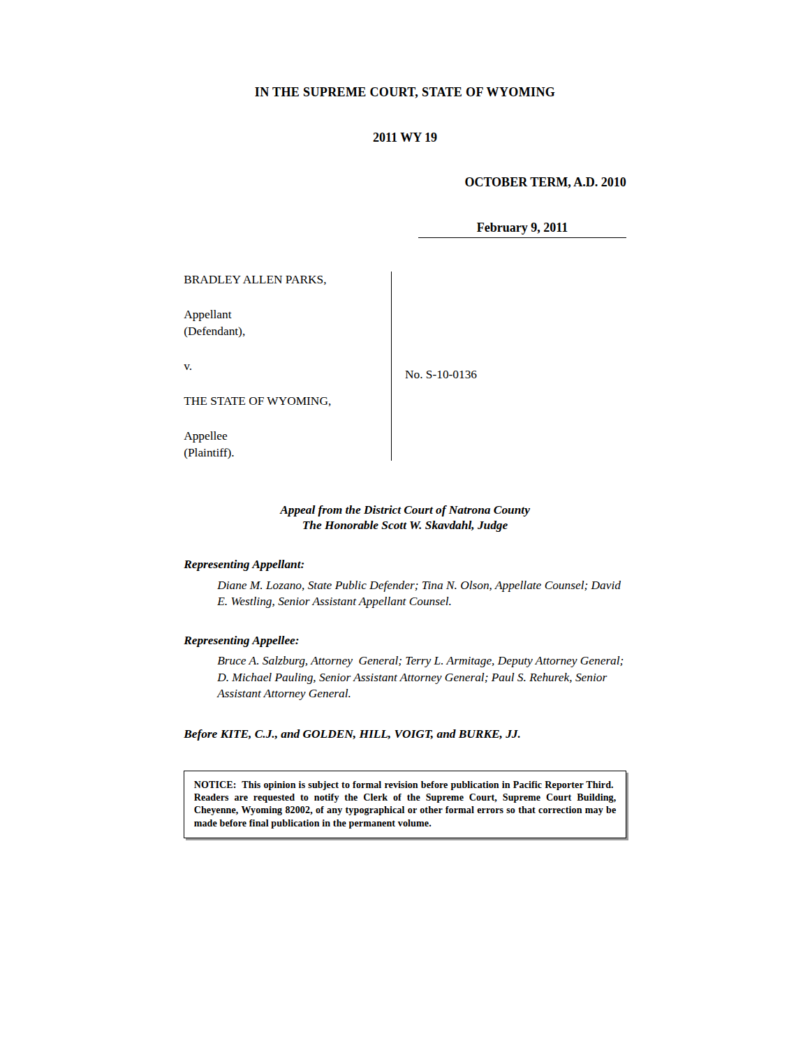IN THE SUPREME COURT, STATE OF WYOMING
2011 WY 19
OCTOBER TERM, A.D. 2010
February 9, 2011
| BRADLEY ALLEN PARKS, Appellant (Defendant), v. THE STATE OF WYOMING, Appellee (Plaintiff). | | No. S-10-0136 |
Appeal from the District Court of Natrona County
The Honorable Scott W. Skavdahl, Judge
Representing Appellant:
Diane M. Lozano, State Public Defender; Tina N. Olson, Appellate Counsel; David E. Westling, Senior Assistant Appellant Counsel.
Representing Appellee:
Bruce A. Salzburg, Attorney General; Terry L. Armitage, Deputy Attorney General; D. Michael Pauling, Senior Assistant Attorney General; Paul S. Rehurek, Senior Assistant Attorney General.
Before KITE, C.J., and GOLDEN, HILL, VOIGT, and BURKE, JJ.
NOTICE: This opinion is subject to formal revision before publication in Pacific Reporter Third. Readers are requested to notify the Clerk of the Supreme Court, Supreme Court Building, Cheyenne, Wyoming 82002, of any typographical or other formal errors so that correction may be made before final publication in the permanent volume.